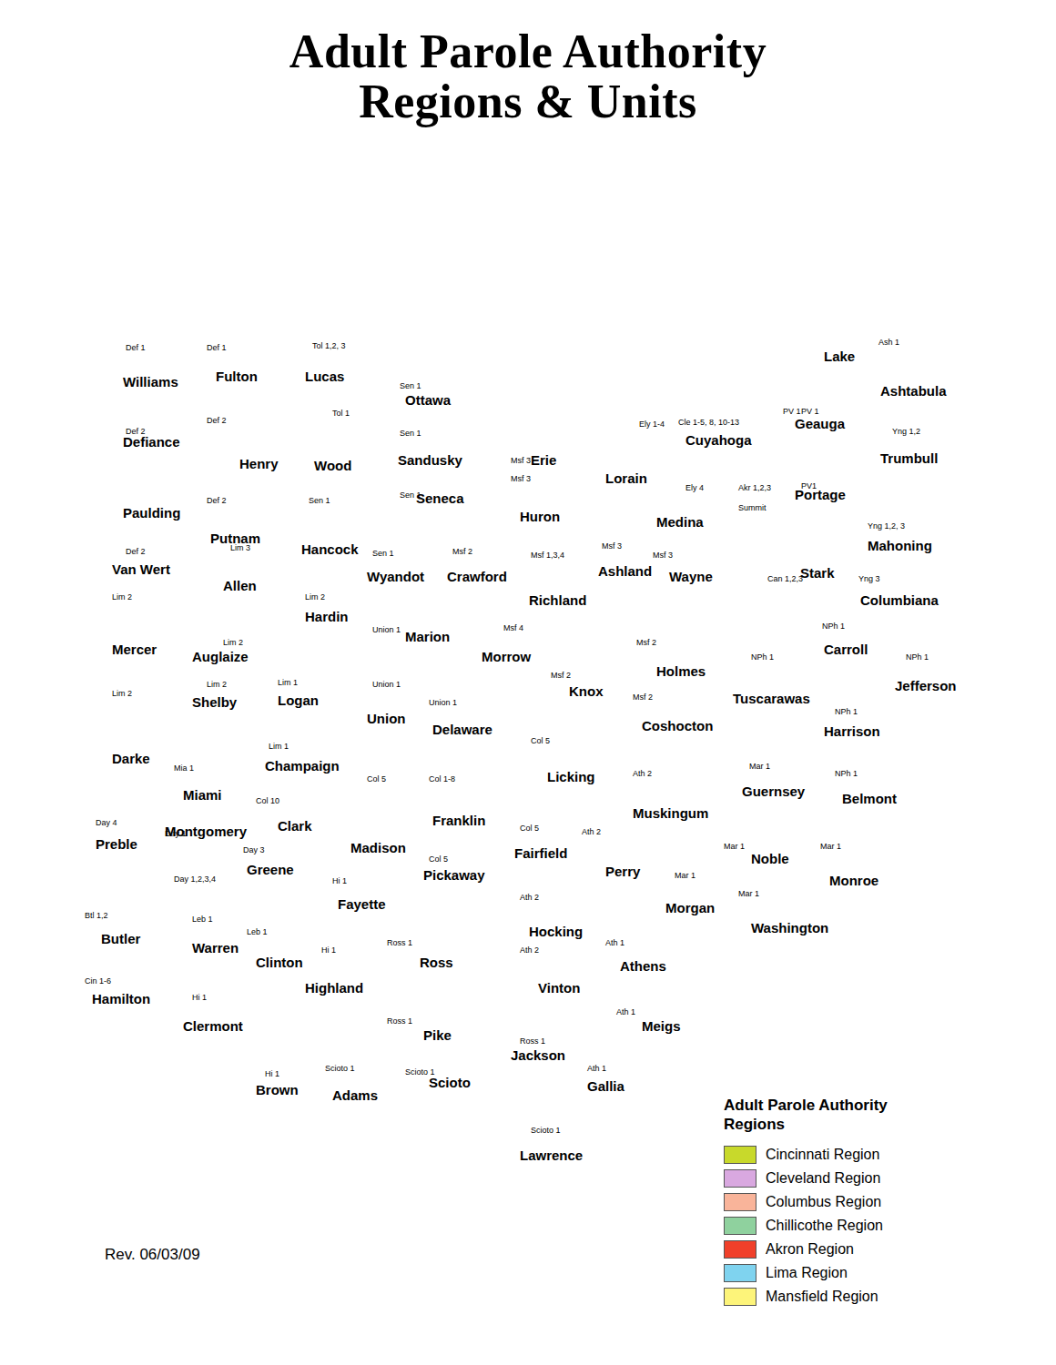Adult Parole Authority
Regions & Units
Def 1 Def 1 Tol 1,2, 3 Sen 1 Def 2 Def 2 Tol 1 Sen 1 Ely 1-4 Cle 1-5, 8, 10-13 PV 1 PV 1 Ash 1 Yng 1,2 PV1 Akr 1,2,3 Ely 4 Msf 3 Msf 3 Def 2 Sen 1 Sen 1 Summit Yng 1,2, 3 Def 2 Lim 3 Sen 1 Msf 2 Msf 1,3,4 Msf 3 Msf 3 Can 1,2,3 Yng 3 Lim 2 Lim 2 Msf 4 Union 1 Lim 2 Msf 2 NPh 1 NPh 1 NPh 1 Msf 2 Union 1 Lim 1 Lim 2 Lim 2 Union 1 Msf 2 NPh 1 Col 5 Lim 1 Mia 1 NPh 1 Mar 1 Ath 2 Col 5 Col 1-8 Col 10 Day 4 Day 1 Col 5 Ath 2 Mar 1 Mar 1 Day 3 Col 5 Mar 1 Day 1,2,3,4 Hi 1 Ath 2 Mar 1 Btl 1,2 Leb 1 Leb 1 Ross 1 Ath 1 Hi 1 Ath 2 Cin 1-6 Hi 1 Ross 1 Ath 1 Ross 1 Hi 1 Scioto 1 Scioto 1 Ath 1 Scioto 1 Williams Fulton Lucas Ottawa Defiance Henry Wood Sandusky Erie Lorain Cuyahoga Lake Ashtabula Geauga Trumbull Portage Medina Huron Seneca Paulding Putnam Hancock Wyandot Crawford Richland Ashland Wayne Stark Mahoning Columbiana Van Wert Allen Hardin Marion Morrow Knox Holmes Carroll Jefferson Mercer Auglaize Logan Union Delaware Coshocton Tuscarawas Harrison Shelby Darke Champaign Licking Muskingum Guernsey Belmont Miami Clark Franklin Fairfield Perry Noble Monroe Preble Montgomery Madison Pickaway Morgan Washington Greene Fayette Hocking Athens Butler Warren Clinton Ross Vinton Meigs Hamilton Highland Clermont Pike Jackson Gallia Brown Adams Scioto Lawrence
Adult Parole Authority
Regions
Cincinnati Region
Cleveland Region
Columbus Region
Chillicothe Region
Akron Region
Lima Region
Mansfield Region
Rev. 06/03/09